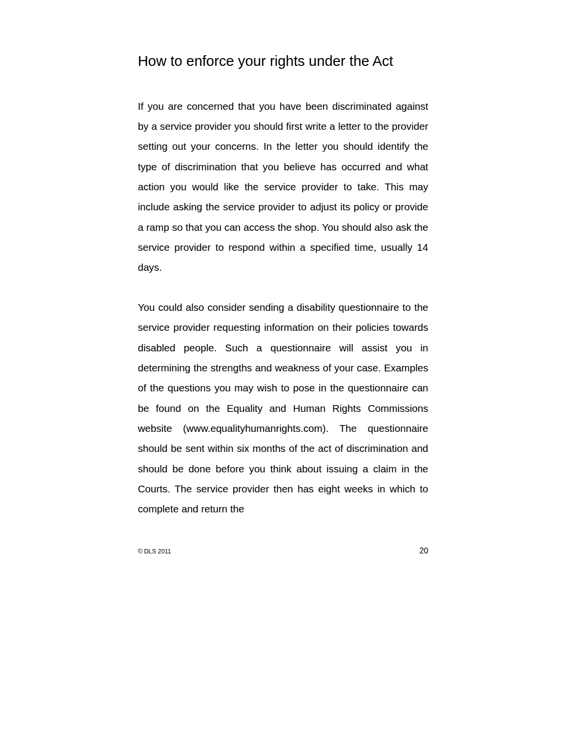How to enforce your rights under the Act
If you are concerned that you have been discriminated against by a service provider you should first write a letter to the provider setting out your concerns. In the letter you should identify the type of discrimination that you believe has occurred and what action you would like the service provider to take. This may include asking the service provider to adjust its policy or provide a ramp so that you can access the shop. You should also ask the service provider to respond within a specified time, usually 14 days.
You could also consider sending a disability questionnaire to the service provider requesting information on their policies towards disabled people. Such a questionnaire will assist you in determining the strengths and weakness of your case. Examples of the questions you may wish to pose in the questionnaire can be found on the Equality and Human Rights Commissions website (www.equalityhumanrights.com). The questionnaire should be sent within six months of the act of discrimination and should be done before you think about issuing a claim in the Courts. The service provider then has eight weeks in which to complete and return the
© DLS 2011 20